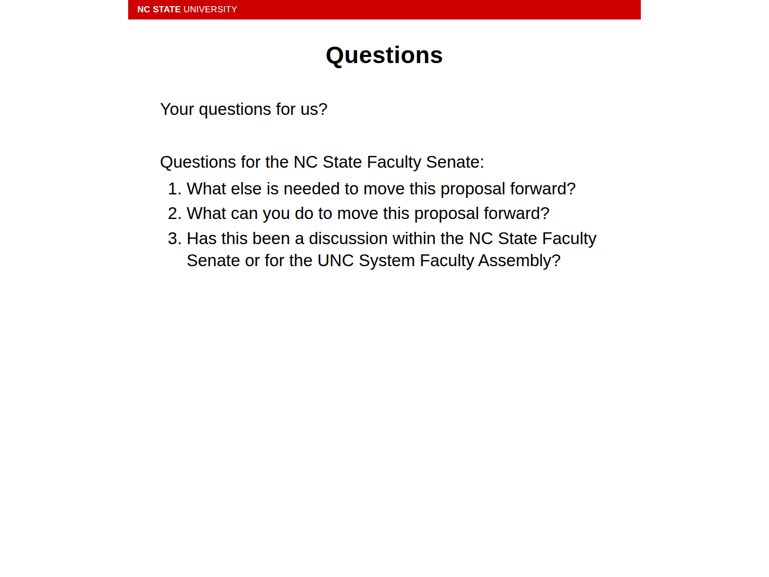NC STATE UNIVERSITY
Questions
Your questions for us?
Questions for the NC State Faculty Senate:
What else is needed to move this proposal forward?
What can you do to move this proposal forward?
Has this been a discussion within the NC State Faculty Senate or for the UNC System Faculty Assembly?